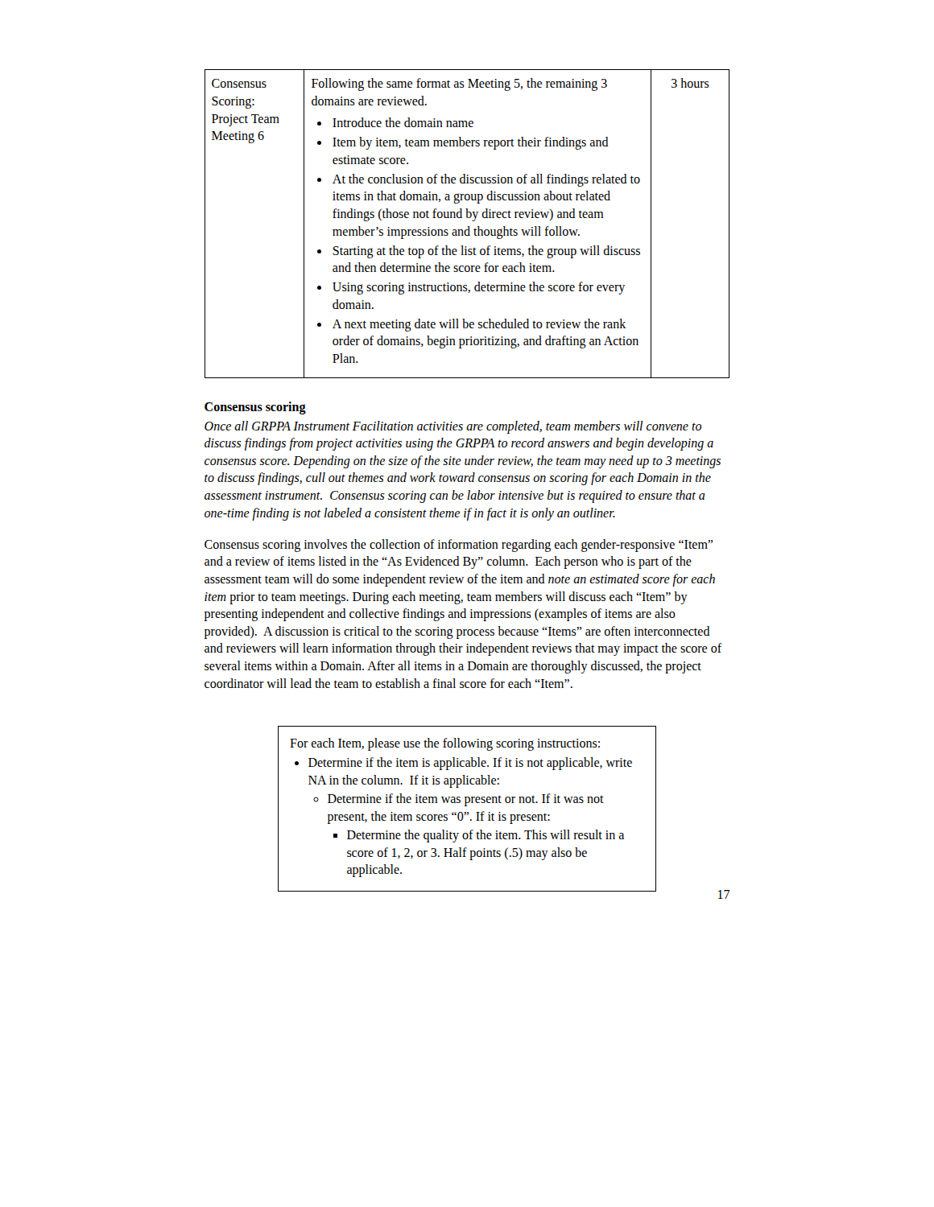| Consensus Scoring: Project Team Meeting 6 | Following the same format as Meeting 5, the remaining 3 domains are reviewed. Introduce the domain name Item by item, team members report their findings and estimate score. At the conclusion of the discussion of all findings related to items in that domain, a group discussion about related findings (those not found by direct review) and team member’s impressions and thoughts will follow. Starting at the top of the list of items, the group will discuss and then determine the score for each item. Using scoring instructions, determine the score for every domain. A next meeting date will be scheduled to review the rank order of domains, begin prioritizing, and drafting an Action Plan. | 3 hours |
Consensus scoring
Once all GRPPA Instrument Facilitation activities are completed, team members will convene to discuss findings from project activities using the GRPPA to record answers and begin developing a consensus score. Depending on the size of the site under review, the team may need up to 3 meetings to discuss findings, cull out themes and work toward consensus on scoring for each Domain in the assessment instrument. Consensus scoring can be labor intensive but is required to ensure that a one-time finding is not labeled a consistent theme if in fact it is only an outliner.
Consensus scoring involves the collection of information regarding each gender-responsive “Item” and a review of items listed in the “As Evidenced By” column. Each person who is part of the assessment team will do some independent review of the item and note an estimated score for each item prior to team meetings. During each meeting, team members will discuss each “Item” by presenting independent and collective findings and impressions (examples of items are also provided). A discussion is critical to the scoring process because “Items” are often interconnected and reviewers will learn information through their independent reviews that may impact the score of several items within a Domain. After all items in a Domain are thoroughly discussed, the project coordinator will lead the team to establish a final score for each “Item”.
For each Item, please use the following scoring instructions:
Determine if the item is applicable. If it is not applicable, write NA in the column. If it is applicable:
Determine if the item was present or not. If it was not present, the item scores “0”. If it is present:
Determine the quality of the item. This will result in a score of 1, 2, or 3. Half points (.5) may also be applicable.
17